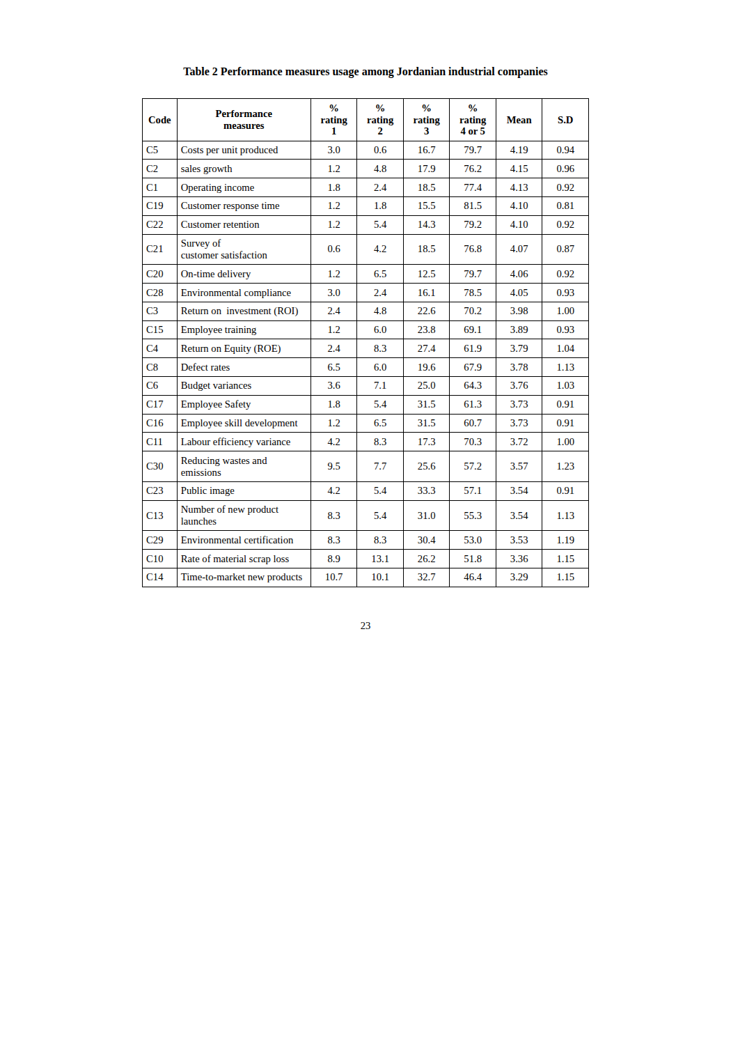Table 2 Performance measures usage among Jordanian industrial companies
| Code | Performance measures | % rating 1 | % rating 2 | % rating 3 | % rating 4 or 5 | Mean | S.D |
| --- | --- | --- | --- | --- | --- | --- | --- |
| C5 | Costs per unit produced | 3.0 | 0.6 | 16.7 | 79.7 | 4.19 | 0.94 |
| C2 | sales growth | 1.2 | 4.8 | 17.9 | 76.2 | 4.15 | 0.96 |
| C1 | Operating income | 1.8 | 2.4 | 18.5 | 77.4 | 4.13 | 0.92 |
| C19 | Customer response time | 1.2 | 1.8 | 15.5 | 81.5 | 4.10 | 0.81 |
| C22 | Customer retention | 1.2 | 5.4 | 14.3 | 79.2 | 4.10 | 0.92 |
| C21 | Survey of customer satisfaction | 0.6 | 4.2 | 18.5 | 76.8 | 4.07 | 0.87 |
| C20 | On-time delivery | 1.2 | 6.5 | 12.5 | 79.7 | 4.06 | 0.92 |
| C28 | Environmental compliance | 3.0 | 2.4 | 16.1 | 78.5 | 4.05 | 0.93 |
| C3 | Return on investment (ROI) | 2.4 | 4.8 | 22.6 | 70.2 | 3.98 | 1.00 |
| C15 | Employee training | 1.2 | 6.0 | 23.8 | 69.1 | 3.89 | 0.93 |
| C4 | Return on Equity (ROE) | 2.4 | 8.3 | 27.4 | 61.9 | 3.79 | 1.04 |
| C8 | Defect rates | 6.5 | 6.0 | 19.6 | 67.9 | 3.78 | 1.13 |
| C6 | Budget variances | 3.6 | 7.1 | 25.0 | 64.3 | 3.76 | 1.03 |
| C17 | Employee Safety | 1.8 | 5.4 | 31.5 | 61.3 | 3.73 | 0.91 |
| C16 | Employee skill development | 1.2 | 6.5 | 31.5 | 60.7 | 3.73 | 0.91 |
| C11 | Labour efficiency variance | 4.2 | 8.3 | 17.3 | 70.3 | 3.72 | 1.00 |
| C30 | Reducing wastes and emissions | 9.5 | 7.7 | 25.6 | 57.2 | 3.57 | 1.23 |
| C23 | Public image | 4.2 | 5.4 | 33.3 | 57.1 | 3.54 | 0.91 |
| C13 | Number of new product launches | 8.3 | 5.4 | 31.0 | 55.3 | 3.54 | 1.13 |
| C29 | Environmental certification | 8.3 | 8.3 | 30.4 | 53.0 | 3.53 | 1.19 |
| C10 | Rate of material scrap loss | 8.9 | 13.1 | 26.2 | 51.8 | 3.36 | 1.15 |
| C14 | Time-to-market new products | 10.7 | 10.1 | 32.7 | 46.4 | 3.29 | 1.15 |
23